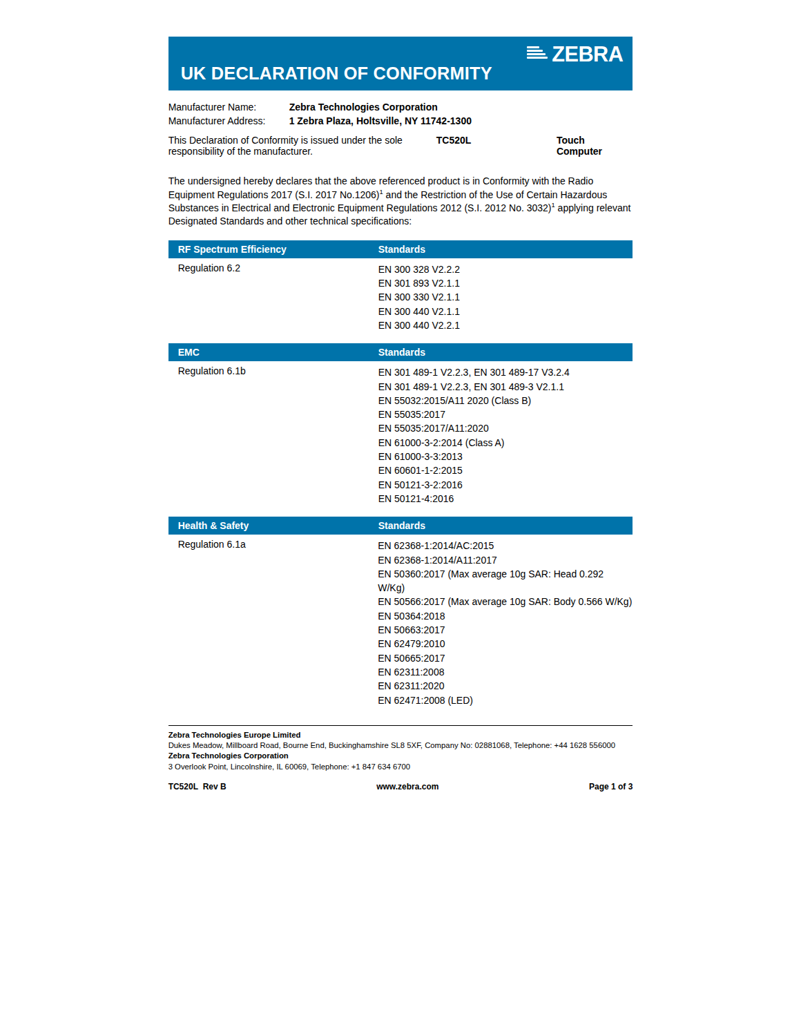UK DECLARATION OF CONFORMITY
ZEBRA
| Manufacturer Name: | Zebra Technologies Corporation |
| Manufacturer Address: | 1 Zebra Plaza, Holtsville, NY 11742-1300 |
This Declaration of Conformity is issued under the sole responsibility of the manufacturer.
TC520L
Touch Computer
The undersigned hereby declares that the above referenced product is in Conformity with the Radio Equipment Regulations 2017 (S.I. 2017 No.1206)1 and the Restriction of the Use of Certain Hazardous Substances in Electrical and Electronic Equipment Regulations 2012 (S.I. 2012 No. 3032)1 applying relevant Designated Standards and other technical specifications:
RF Spectrum Efficiency
Standards
Regulation 6.2
EN 300 328 V2.2.2
EN 301 893 V2.1.1
EN 300 330 V2.1.1
EN 300 440 V2.1.1
EN 300 440 V2.2.1
EMC
Standards
Regulation 6.1b
EN 301 489-1 V2.2.3, EN 301 489-17 V3.2.4
EN 301 489-1 V2.2.3, EN 301 489-3 V2.1.1
EN 55032:2015/A11 2020 (Class B)
EN 55035:2017
EN 55035:2017/A11:2020
EN 61000-3-2:2014 (Class A)
EN 61000-3-3:2013
EN 60601-1-2:2015
EN 50121-3-2:2016
EN 50121-4:2016
Health & Safety
Standards
Regulation 6.1a
EN 62368-1:2014/AC:2015
EN 62368-1:2014/A11:2017
EN 50360:2017 (Max average 10g SAR: Head 0.292 W/Kg)
EN 50566:2017 (Max average 10g SAR: Body 0.566 W/Kg)
EN 50364:2018
EN 50663:2017
EN 62479:2010
EN 50665:2017
EN 62311:2008
EN 62311:2020
EN 62471:2008 (LED)
Zebra Technologies Europe Limited
Dukes Meadow, Millboard Road, Bourne End, Buckinghamshire SL8 5XF, Company No: 02881068, Telephone: +44 1628 556000
Zebra Technologies Corporation
3 Overlook Point, Lincolnshire, IL 60069, Telephone: +1 847 634 6700
TC520L Rev B
www.zebra.com
Page 1 of 3